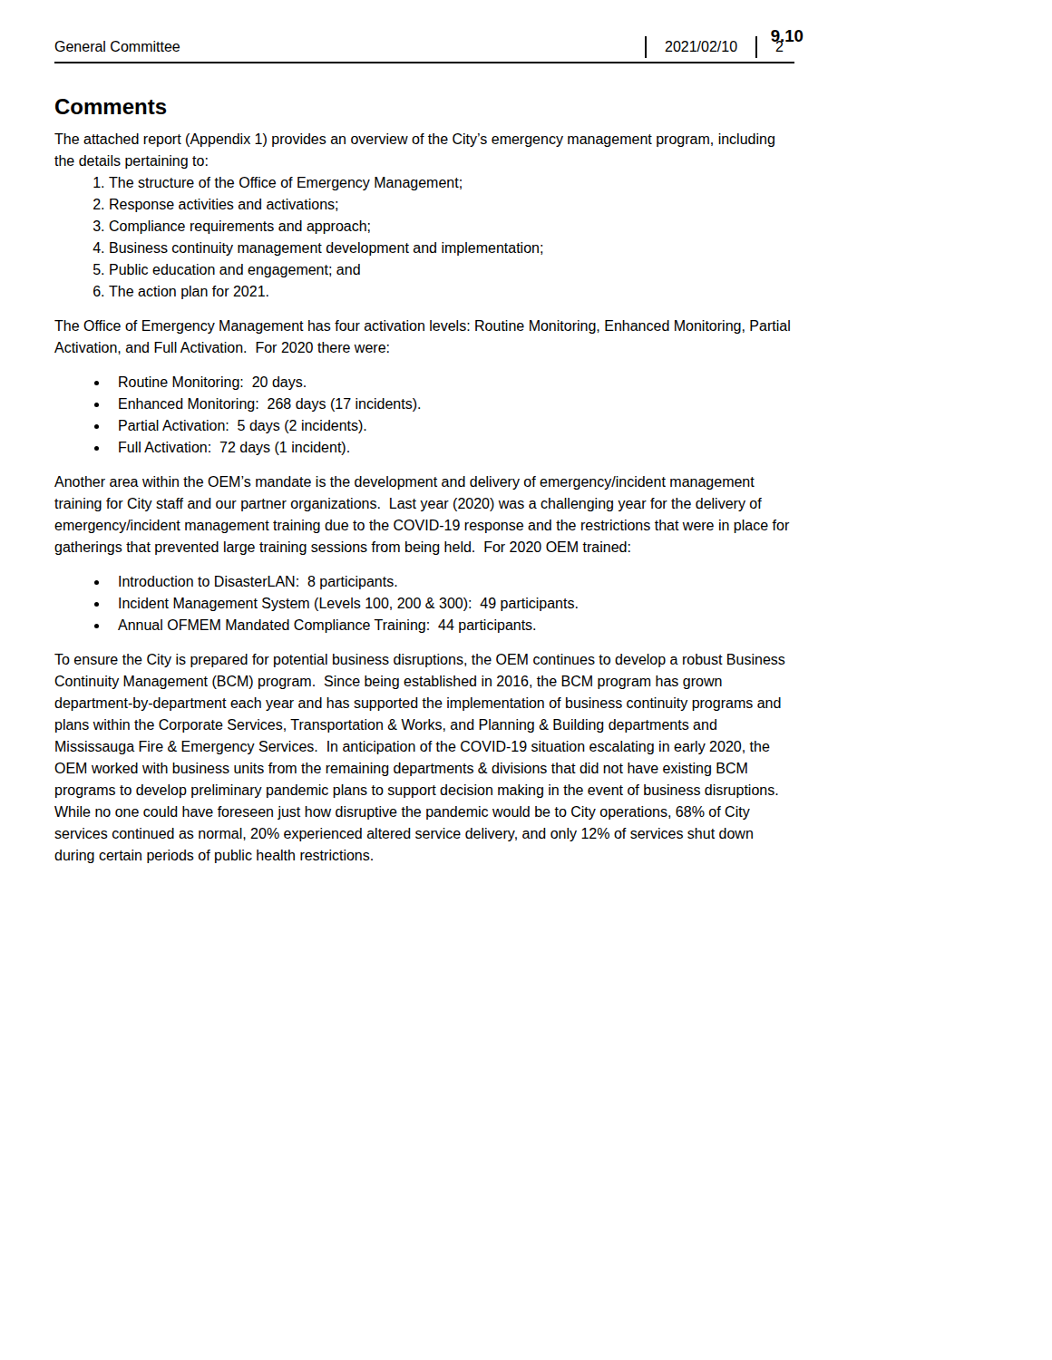General Committee
2021/02/10
2
9.10
Comments
The attached report (Appendix 1) provides an overview of the City’s emergency management program, including the details pertaining to:
The structure of the Office of Emergency Management;
Response activities and activations;
Compliance requirements and approach;
Business continuity management development and implementation;
Public education and engagement; and
The action plan for 2021.
The Office of Emergency Management has four activation levels: Routine Monitoring, Enhanced Monitoring, Partial Activation, and Full Activation. For 2020 there were:
Routine Monitoring: 20 days.
Enhanced Monitoring: 268 days (17 incidents).
Partial Activation: 5 days (2 incidents).
Full Activation: 72 days (1 incident).
Another area within the OEM’s mandate is the development and delivery of emergency/incident management training for City staff and our partner organizations. Last year (2020) was a challenging year for the delivery of emergency/incident management training due to the COVID-19 response and the restrictions that were in place for gatherings that prevented large training sessions from being held. For 2020 OEM trained:
Introduction to DisasterLAN: 8 participants.
Incident Management System (Levels 100, 200 & 300): 49 participants.
Annual OFMEM Mandated Compliance Training: 44 participants.
To ensure the City is prepared for potential business disruptions, the OEM continues to develop a robust Business Continuity Management (BCM) program. Since being established in 2016, the BCM program has grown department-by-department each year and has supported the implementation of business continuity programs and plans within the Corporate Services, Transportation & Works, and Planning & Building departments and Mississauga Fire & Emergency Services. In anticipation of the COVID-19 situation escalating in early 2020, the OEM worked with business units from the remaining departments & divisions that did not have existing BCM programs to develop preliminary pandemic plans to support decision making in the event of business disruptions. While no one could have foreseen just how disruptive the pandemic would be to City operations, 68% of City services continued as normal, 20% experienced altered service delivery, and only 12% of services shut down during certain periods of public health restrictions.